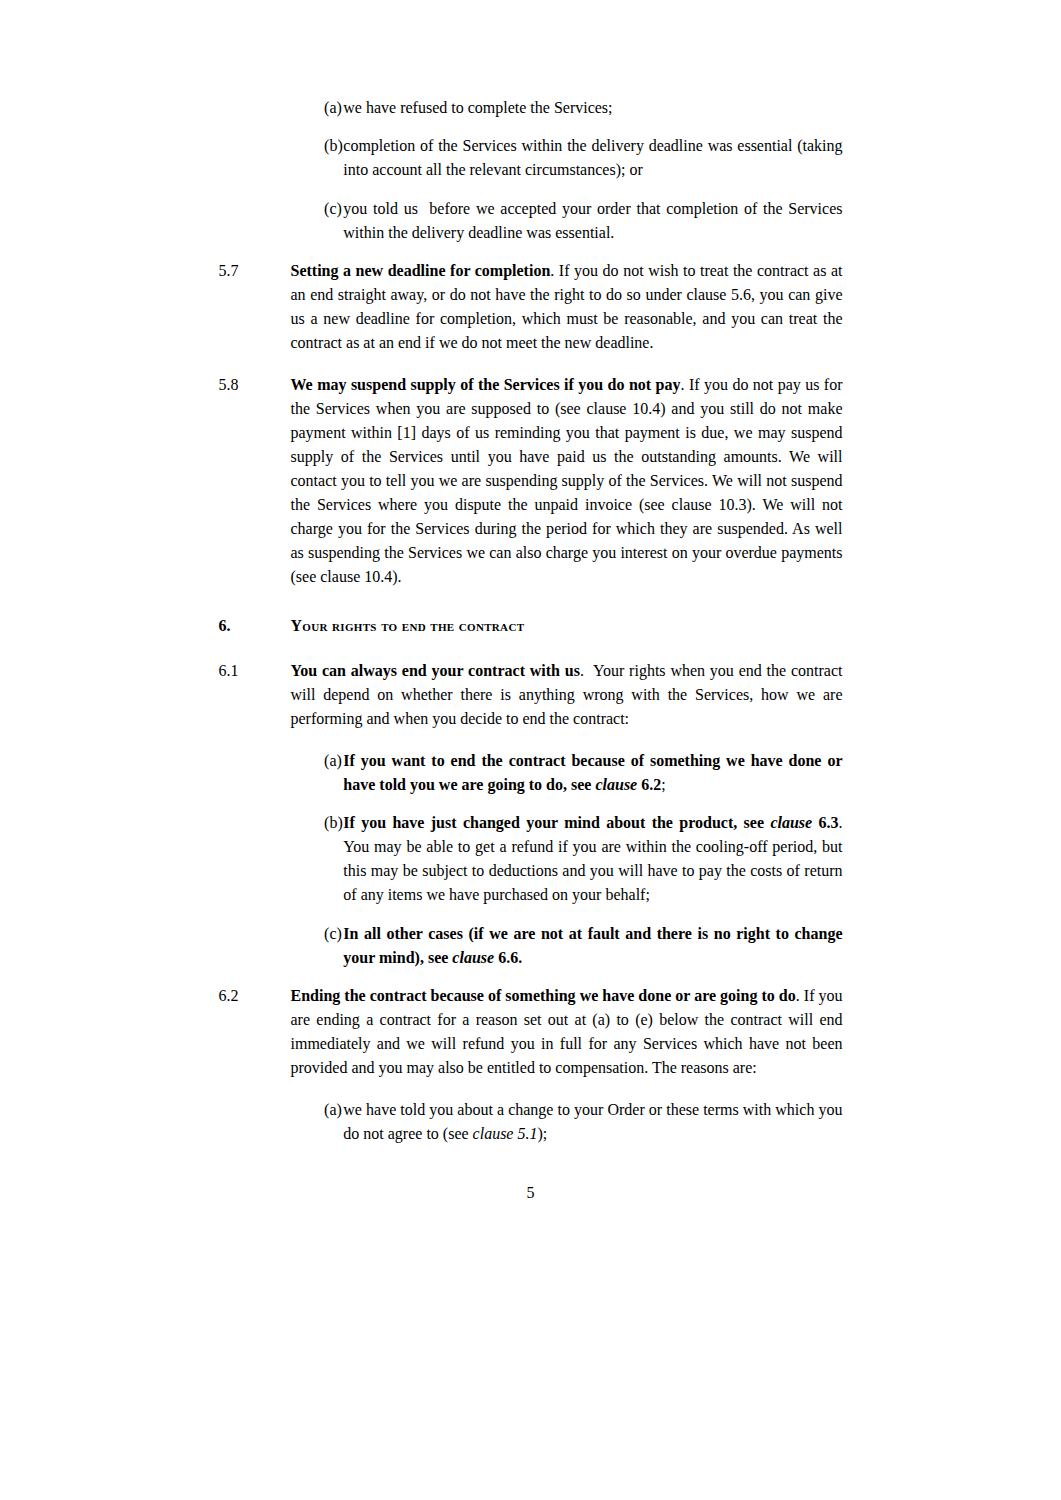(a)
we have refused to complete the Services;
(b)
completion of the Services within the delivery deadline was essential (taking into account all the relevant circumstances); or
(c)
you told us before we accepted your order that completion of the Services within the delivery deadline was essential.
5.7
Setting a new deadline for completion. If you do not wish to treat the contract as at an end straight away, or do not have the right to do so under clause 5.6, you can give us a new deadline for completion, which must be reasonable, and you can treat the contract as at an end if we do not meet the new deadline.
5.8
We may suspend supply of the Services if you do not pay. If you do not pay us for the Services when you are supposed to (see clause 10.4) and you still do not make payment within [1] days of us reminding you that payment is due, we may suspend supply of the Services until you have paid us the outstanding amounts. We will contact you to tell you we are suspending supply of the Services. We will not suspend the Services where you dispute the unpaid invoice (see clause 10.3). We will not charge you for the Services during the period for which they are suspended. As well as suspending the Services we can also charge you interest on your overdue payments (see clause 10.4).
6.
Your rights to end the contract
6.1
You can always end your contract with us. Your rights when you end the contract will depend on whether there is anything wrong with the Services, how we are performing and when you decide to end the contract:
(a)
If you want to end the contract because of something we have done or have told you we are going to do, see clause 6.2;
(b)
If you have just changed your mind about the product, see clause 6.3. You may be able to get a refund if you are within the cooling-off period, but this may be subject to deductions and you will have to pay the costs of return of any items we have purchased on your behalf;
(c)
In all other cases (if we are not at fault and there is no right to change your mind), see clause 6.6.
6.2
Ending the contract because of something we have done or are going to do. If you are ending a contract for a reason set out at (a) to (e) below the contract will end immediately and we will refund you in full for any Services which have not been provided and you may also be entitled to compensation. The reasons are:
(a)
we have told you about a change to your Order or these terms with which you do not agree to (see clause 5.1);
5